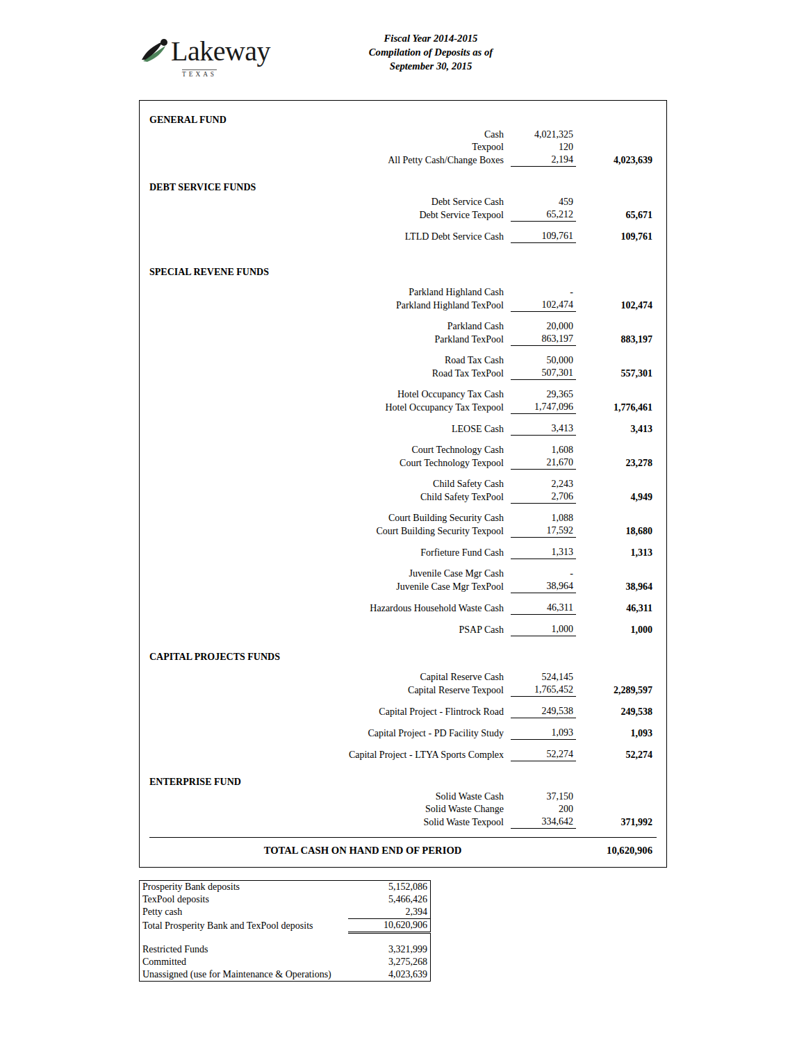Lakeway
TEXAS
Fiscal Year 2014-2015
Compilation of Deposits as of
September 30, 2015
| GENERAL FUND |
| Cash | 4,021,325 | |
| Texpool | 120 | |
| All Petty Cash/Change Boxes | 2,194 | 4,023,639 |
| DEBT SERVICE FUNDS |
| Debt Service Cash | 459 | |
| Debt Service Texpool | 65,212 | 65,671 |
| LTLD Debt Service Cash | 109,761 | 109,761 |
| SPECIAL REVENE FUNDS |
| Parkland Highland Cash | - | |
| Parkland Highland TexPool | 102,474 | 102,474 |
| Parkland Cash | 20,000 | |
| Parkland TexPool | 863,197 | 883,197 |
| Road Tax Cash | 50,000 | |
| Road Tax TexPool | 507,301 | 557,301 |
| Hotel Occupancy Tax Cash | 29,365 | |
| Hotel Occupancy Tax Texpool | 1,747,096 | 1,776,461 |
| LEOSE Cash | 3,413 | 3,413 |
| Court Technology Cash | 1,608 | |
| Court Technology Texpool | 21,670 | 23,278 |
| Child Safety Cash | 2,243 | |
| Child Safety TexPool | 2,706 | 4,949 |
| Court Building Security Cash | 1,088 | |
| Court Building Security Texpool | 17,592 | 18,680 |
| Forfieture Fund Cash | 1,313 | 1,313 |
| Juvenile Case Mgr Cash | - | |
| Juvenile Case Mgr TexPool | 38,964 | 38,964 |
| Hazardous Household Waste Cash | 46,311 | 46,311 |
| PSAP Cash | 1,000 | 1,000 |
| CAPITAL PROJECTS FUNDS |
| Capital Reserve Cash | 524,145 | |
| Capital Reserve Texpool | 1,765,452 | 2,289,597 |
| Capital Project - Flintrock Road | 249,538 | 249,538 |
| Capital Project - PD Facility Study | 1,093 | 1,093 |
| Capital Project - LTYA Sports Complex | 52,274 | 52,274 |
| ENTERPRISE FUND |
| Solid Waste Cash | 37,150 | |
| Solid Waste Change | 200 | |
| Solid Waste Texpool | 334,642 | 371,992 |
| TOTAL CASH ON HAND END OF PERIOD | 10,620,906 |
| Prosperity Bank deposits | 5,152,086 |
| TexPool deposits | 5,466,426 |
| Petty cash | 2,394 |
| Total Prosperity Bank and TexPool deposits | 10,620,906 |
| Restricted Funds | 3,321,999 |
| Committed | 3,275,268 |
| Unassigned (use for Maintenance & Operations) | 4,023,639 |